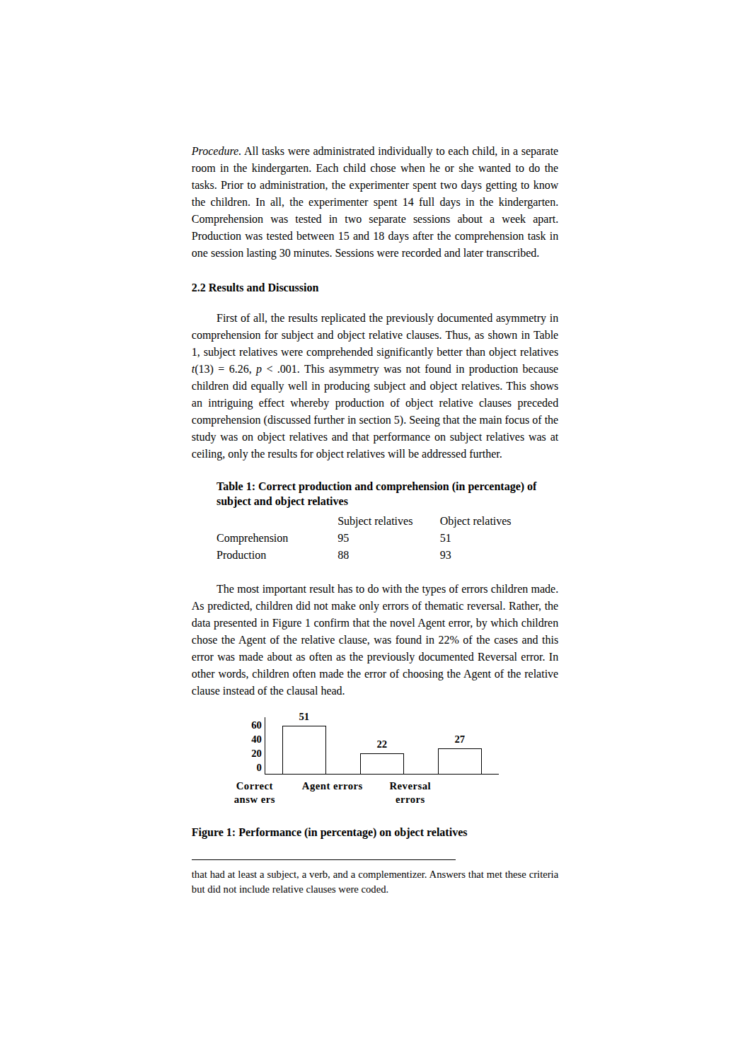Procedure. All tasks were administrated individually to each child, in a separate room in the kindergarten. Each child chose when he or she wanted to do the tasks. Prior to administration, the experimenter spent two days getting to know the children. In all, the experimenter spent 14 full days in the kindergarten. Comprehension was tested in two separate sessions about a week apart. Production was tested between 15 and 18 days after the comprehension task in one session lasting 30 minutes. Sessions were recorded and later transcribed.
2.2 Results and Discussion
First of all, the results replicated the previously documented asymmetry in comprehension for subject and object relative clauses. Thus, as shown in Table 1, subject relatives were comprehended significantly better than object relatives t(13) = 6.26, p < .001. This asymmetry was not found in production because children did equally well in producing subject and object relatives. This shows an intriguing effect whereby production of object relative clauses preceded comprehension (discussed further in section 5). Seeing that the main focus of the study was on object relatives and that performance on subject relatives was at ceiling, only the results for object relatives will be addressed further.
Table 1: Correct production and comprehension (in percentage) of
subject and object relatives
| | Subject relatives | Object relatives |
| Comprehension | 95 | 51 |
| Production | 88 | 93 |
The most important result has to do with the types of errors children made. As predicted, children did not make only errors of thematic reversal. Rather, the data presented in Figure 1 confirm that the novel Agent error, by which children chose the Agent of the relative clause, was found in 22% of the cases and this error was made about as often as the previously documented Reversal error. In other words, children often made the error of choosing the Agent of the relative clause instead of the clausal head.
60 40 20 0
51
22
27
Correct
answ ers
Agent errors
Reversal
errors
Figure 1: Performance (in percentage) on object relatives
that had at least a subject, a verb, and a complementizer. Answers that met these criteria but did not include relative clauses were coded.